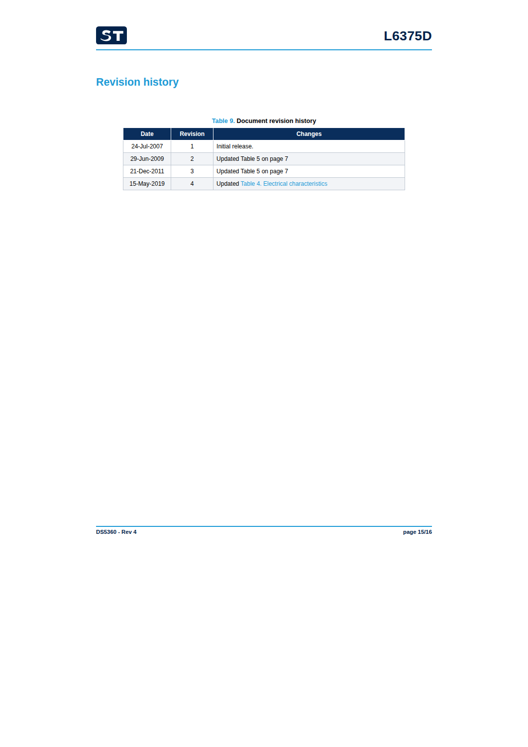L6375D
Revision history
Table 9. Document revision history
| Date | Revision | Changes |
| --- | --- | --- |
| 24-Jul-2007 | 1 | Initial release. |
| 29-Jun-2009 | 2 | Updated Table 5 on page 7 |
| 21-Dec-2011 | 3 | Updated Table 5 on page 7 |
| 15-May-2019 | 4 | Updated Table 4. Electrical characteristics |
DS5360 - Rev 4
page 15/16